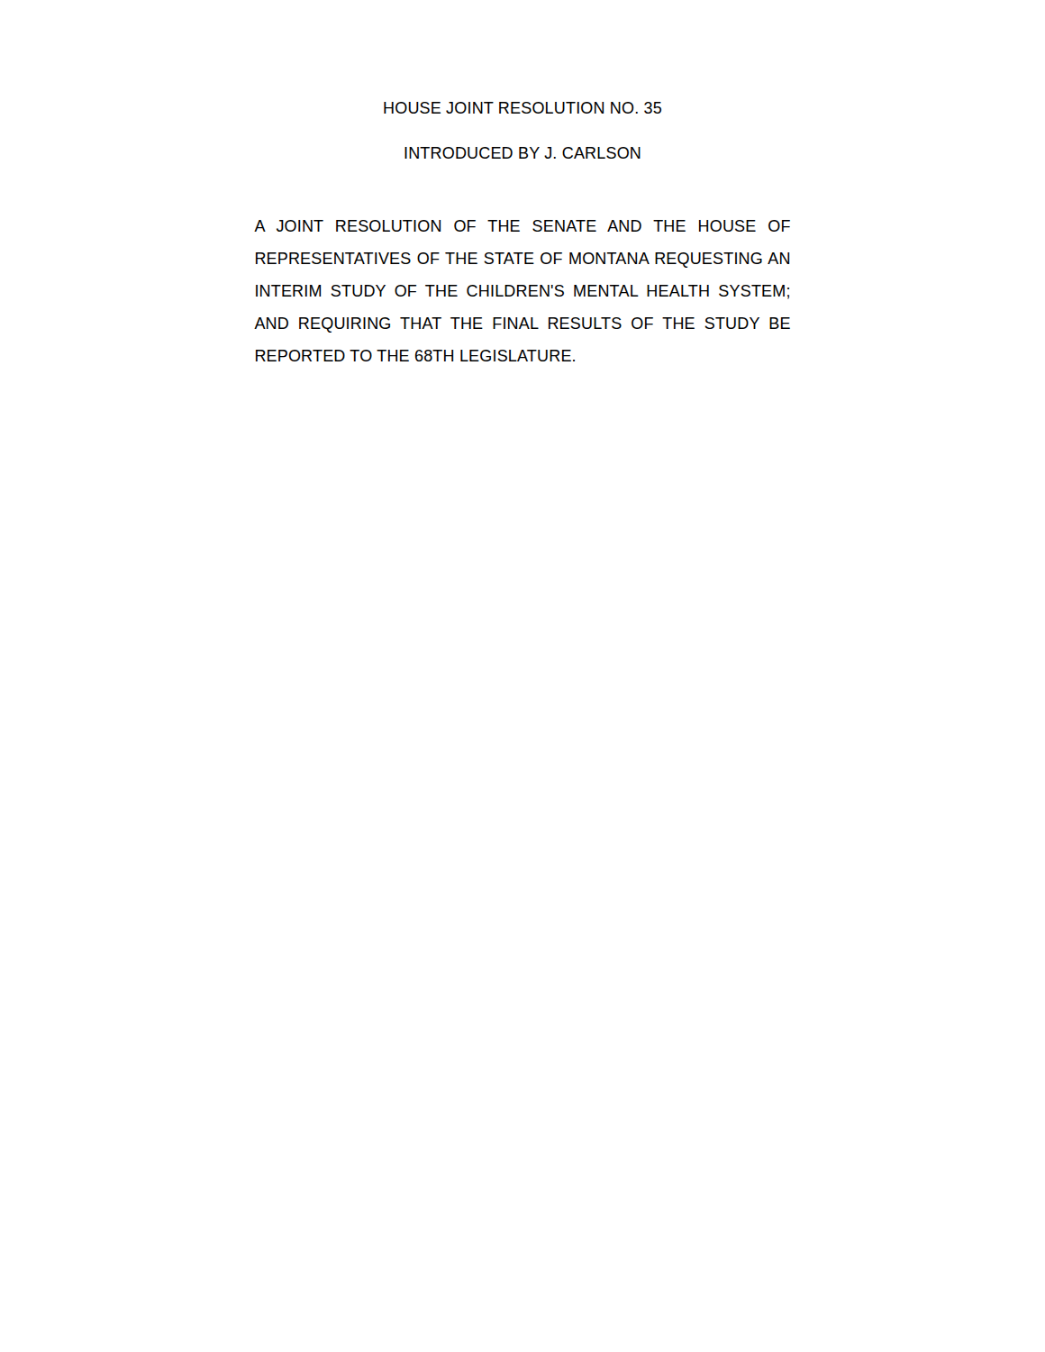HOUSE JOINT RESOLUTION NO. 35
INTRODUCED BY J. CARLSON
A JOINT RESOLUTION OF THE SENATE AND THE HOUSE OF REPRESENTATIVES OF THE STATE OF MONTANA REQUESTING AN INTERIM STUDY OF THE CHILDREN'S MENTAL HEALTH SYSTEM; AND REQUIRING THAT THE FINAL RESULTS OF THE STUDY BE REPORTED TO THE 68TH LEGISLATURE.